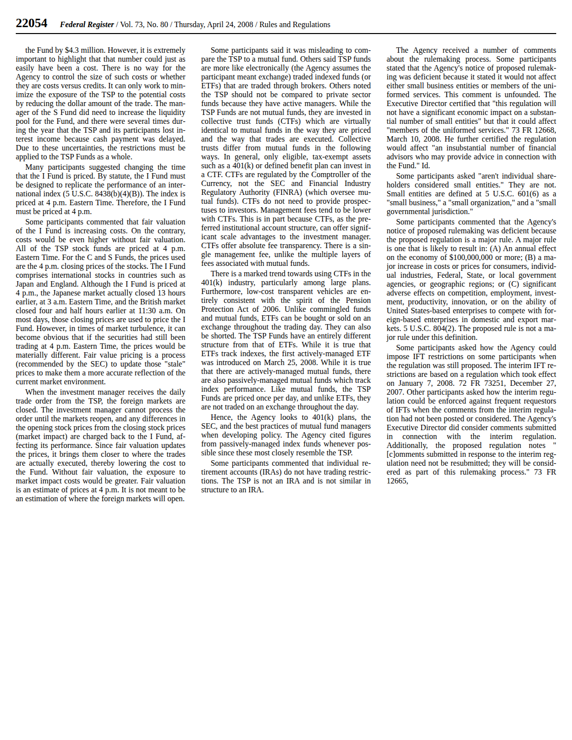22054 Federal Register / Vol. 73, No. 80 / Thursday, April 24, 2008 / Rules and Regulations
the Fund by $4.3 million. However, it is extremely important to highlight that that number could just as easily have been a cost. There is no way for the Agency to control the size of such costs or whether they are costs versus credits. It can only work to minimize the exposure of the TSP to the potential costs by reducing the dollar amount of the trade. The manager of the S Fund did need to increase the liquidity pool for the Fund, and there were several times during the year that the TSP and its participants lost interest income because cash payment was delayed. Due to these uncertainties, the restrictions must be applied to the TSP Funds as a whole.
Many participants suggested changing the time that the I Fund is priced. By statute, the I Fund must be designed to replicate the performance of an international index (5 U.S.C. 8438(b)(4)(B)). The index is priced at 4 p.m. Eastern Time. Therefore, the I Fund must be priced at 4 p.m.
Some participants commented that fair valuation of the I Fund is increasing costs. On the contrary, costs would be even higher without fair valuation. All of the TSP stock funds are priced at 4 p.m. Eastern Time. For the C and S Funds, the prices used are the 4 p.m. closing prices of the stocks. The I Fund comprises international stocks in countries such as Japan and England. Although the I Fund is priced at 4 p.m., the Japanese market actually closed 13 hours earlier, at 3 a.m. Eastern Time, and the British market closed four and half hours earlier at 11:30 a.m. On most days, those closing prices are used to price the I Fund. However, in times of market turbulence, it can become obvious that if the securities had still been trading at 4 p.m. Eastern Time, the prices would be materially different. Fair value pricing is a process (recommended by the SEC) to update those "stale" prices to make them a more accurate reflection of the current market environment.
When the investment manager receives the daily trade order from the TSP, the foreign markets are closed. The investment manager cannot process the order until the markets reopen, and any differences in the opening stock prices from the closing stock prices (market impact) are charged back to the I Fund, affecting its performance. Since fair valuation updates the prices, it brings them closer to where the trades are actually executed, thereby lowering the cost to the Fund. Without fair valuation, the exposure to market impact costs would be greater. Fair valuation is an estimate of prices at 4 p.m. It is not meant to be an estimation of where the foreign markets will open.
Some participants said it was misleading to compare the TSP to a mutual fund. Others said TSP funds are more like electronically (the Agency assumes the participant meant exchange) traded indexed funds (or ETFs) that are traded through brokers. Others noted the TSP should not be compared to private sector funds because they have active managers. While the TSP Funds are not mutual funds, they are invested in collective trust funds (CTFs) which are virtually identical to mutual funds in the way they are priced and the way that trades are executed. Collective trusts differ from mutual funds in the following ways. In general, only eligible, tax-exempt assets such as a 401(k) or defined benefit plan can invest in a CTF. CTFs are regulated by the Comptroller of the Currency, not the SEC and Financial Industry Regulatory Authority (FINRA) (which oversee mutual funds). CTFs do not need to provide prospectuses to investors. Management fees tend to be lower with CTFs. This is in part because CTFs, as the preferred institutional account structure, can offer significant scale advantages to the investment manager. CTFs offer absolute fee transparency. There is a single management fee, unlike the multiple layers of fees associated with mutual funds.
There is a marked trend towards using CTFs in the 401(k) industry, particularly among large plans. Furthermore, low-cost transparent vehicles are entirely consistent with the spirit of the Pension Protection Act of 2006. Unlike commingled funds and mutual funds, ETFs can be bought or sold on an exchange throughout the trading day. They can also be shorted. The TSP Funds have an entirely different structure from that of ETFs. While it is true that ETFs track indexes, the first actively-managed ETF was introduced on March 25, 2008. While it is true that there are actively-managed mutual funds, there are also passively-managed mutual funds which track index performance. Like mutual funds, the TSP Funds are priced once per day, and unlike ETFs, they are not traded on an exchange throughout the day.
Hence, the Agency looks to 401(k) plans, the SEC, and the best practices of mutual fund managers when developing policy. The Agency cited figures from passively-managed index funds whenever possible since these most closely resemble the TSP.
Some participants commented that individual retirement accounts (IRAs) do not have trading restrictions. The TSP is not an IRA and is not similar in structure to an IRA.
The Agency received a number of comments about the rulemaking process. Some participants stated that the Agency's notice of proposed rulemaking was deficient because it stated it would not affect either small business entities or members of the uniformed services. This comment is unfounded. The Executive Director certified that "this regulation will not have a significant economic impact on a substantial number of small entities" but that it could affect "members of the uniformed services." 73 FR 12668, March 10, 2008. He further certified the regulation would affect "an insubstantial number of financial advisors who may provide advice in connection with the Fund." Id.
Some participants asked "aren't individual shareholders considered small entities." They are not. Small entities are defined at 5 U.S.C. 601(6) as a "small business," a "small organization," and a "small governmental jurisdiction."
Some participants commented that the Agency's notice of proposed rulemaking was deficient because the proposed regulation is a major rule. A major rule is one that is likely to result in: (A) An annual effect on the economy of $100,000,000 or more; (B) a major increase in costs or prices for consumers, individual industries, Federal, State, or local government agencies, or geographic regions; or (C) significant adverse effects on competition, employment, investment, productivity, innovation, or on the ability of United States-based enterprises to compete with foreign-based enterprises in domestic and export markets. 5 U.S.C. 804(2). The proposed rule is not a major rule under this definition.
Some participants asked how the Agency could impose IFT restrictions on some participants when the regulation was still proposed. The interim IFT restrictions are based on a regulation which took effect on January 7, 2008. 72 FR 73251, December 27, 2007. Other participants asked how the interim regulation could be enforced against frequent requestors of IFTs when the comments from the interim regulation had not been posted or considered. The Agency's Executive Director did consider comments submitted in connection with the interim regulation. Additionally, the proposed regulation notes "[c]omments submitted in response to the interim regulation need not be resubmitted; they will be considered as part of this rulemaking process." 73 FR 12665,